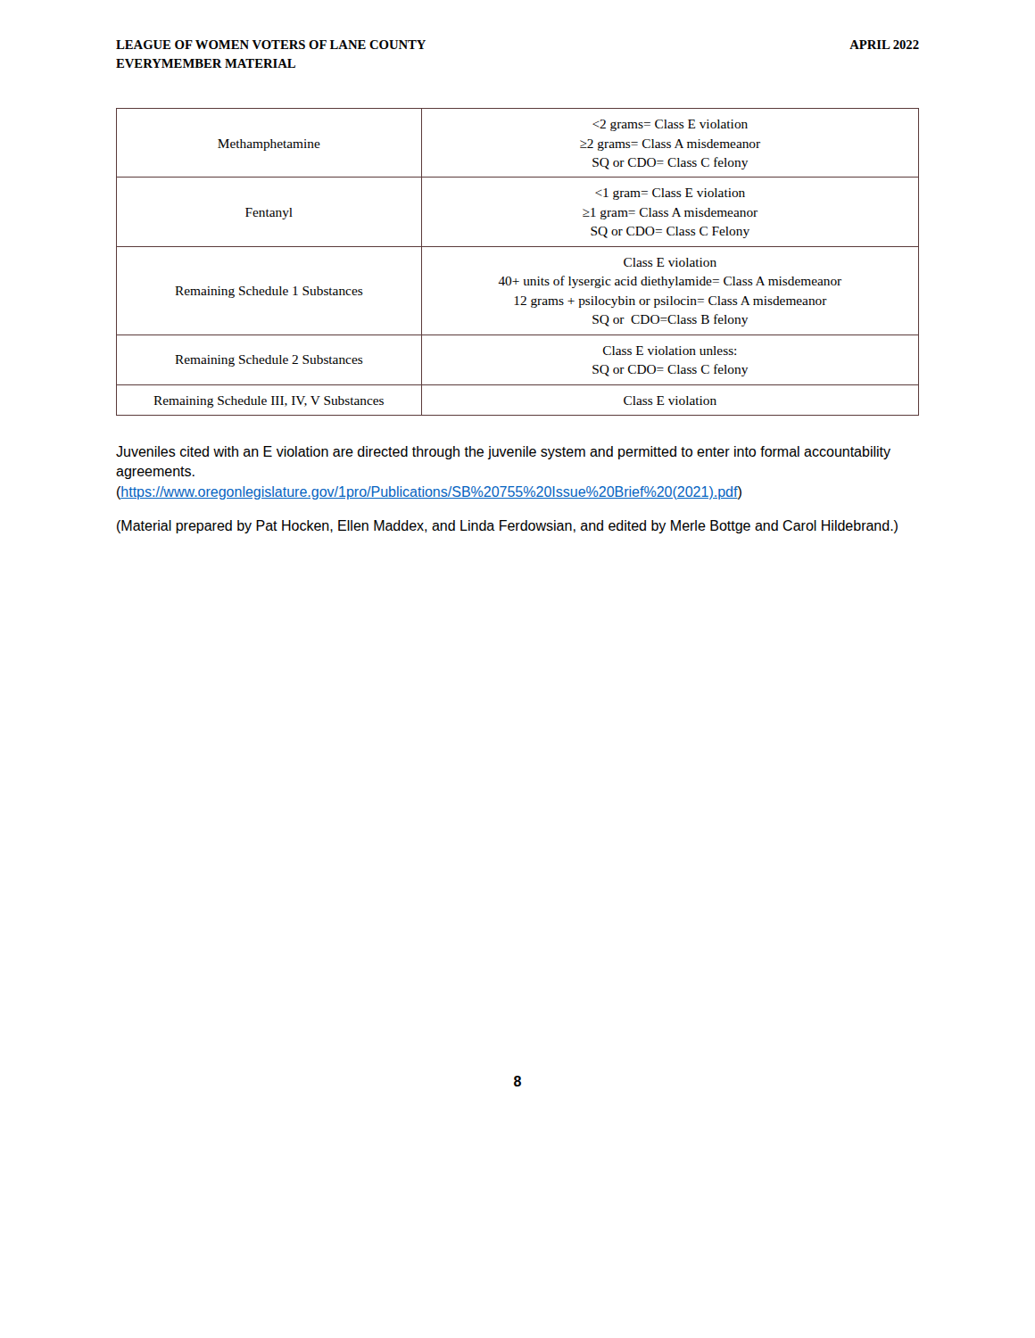LEAGUE OF WOMEN VOTERS OF LANE COUNTY
EVERYMEMBER MATERIAL
APRIL 2022
| Methamphetamine | <2 grams= Class E violation ≥2 grams= Class A misdemeanor SQ or CDO= Class C felony |
| Fentanyl | <1 gram= Class E violation ≥1 gram= Class A misdemeanor SQ or CDO= Class C Felony |
| Remaining Schedule 1 Substances | Class E violation 40+ units of lysergic acid diethylamide= Class A misdemeanor 12 grams + psilocybin or psilocin= Class A misdemeanor SQ or CDO=Class B felony |
| Remaining Schedule 2 Substances | Class E violation unless: SQ or CDO= Class C felony |
| Remaining Schedule III, IV, V Substances | Class E violation |
Juveniles cited with an E violation are directed through the juvenile system and permitted to enter into formal accountability agreements.
(https://www.oregonlegislature.gov/1pro/Publications/SB%20755%20Issue%20Brief%20(2021).pdf)
(Material prepared by Pat Hocken, Ellen Maddex, and Linda Ferdowsian, and edited by Merle Bottge and Carol Hildebrand.)
8